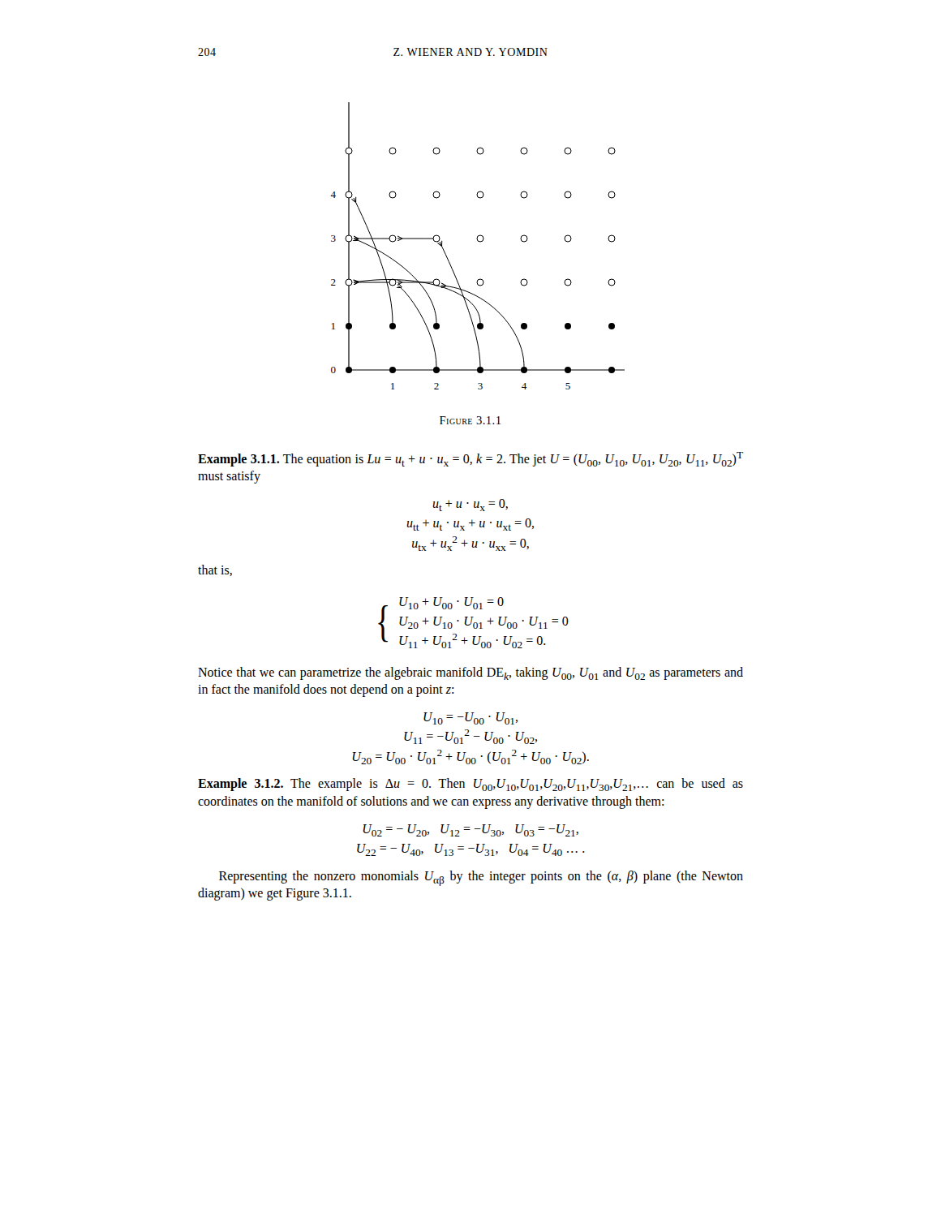204
Z. Wiener and Y. Yomdin
0 1 2 3 4 1 2 3 4 5
Figure 3.1.1
Example 3.1.1. The equation is Lu = ut + u · ux = 0, k = 2. The jet U = (U00, U10, U01, U20, U11, U02)T must satisfy
ut + u · ux = 0, utt + ut · ux + u · uxt = 0, utx + ux2 + u · uxx = 0,
that is,
{
U10 + U00 · U01 = 0 U20 + U10 · U01 + U00 · U11 = 0 U11 + U012 + U00 · U02 = 0.
Notice that we can parametrize the algebraic manifold DEk, taking U00, U01 and U02 as parameters and in fact the manifold does not depend on a point z:
U10 = −U00 · U01, U11 = −U012 − U00 · U02, U20 = U00 · U012 + U00 · (U012 + U00 · U02).
Example 3.1.2. The example is Δu = 0. Then U00,U10,U01,U20,U11,U30,U21,… can be used as coordinates on the manifold of solutions and we can express any derivative through them:
U02 = − U20, U12 = −U30, U03 = −U21, U22 = − U40, U13 = −U31, U04 = U40 … .
Representing the nonzero monomials Uαβ by the integer points on the (α, β) plane (the Newton diagram) we get Figure 3.1.1.